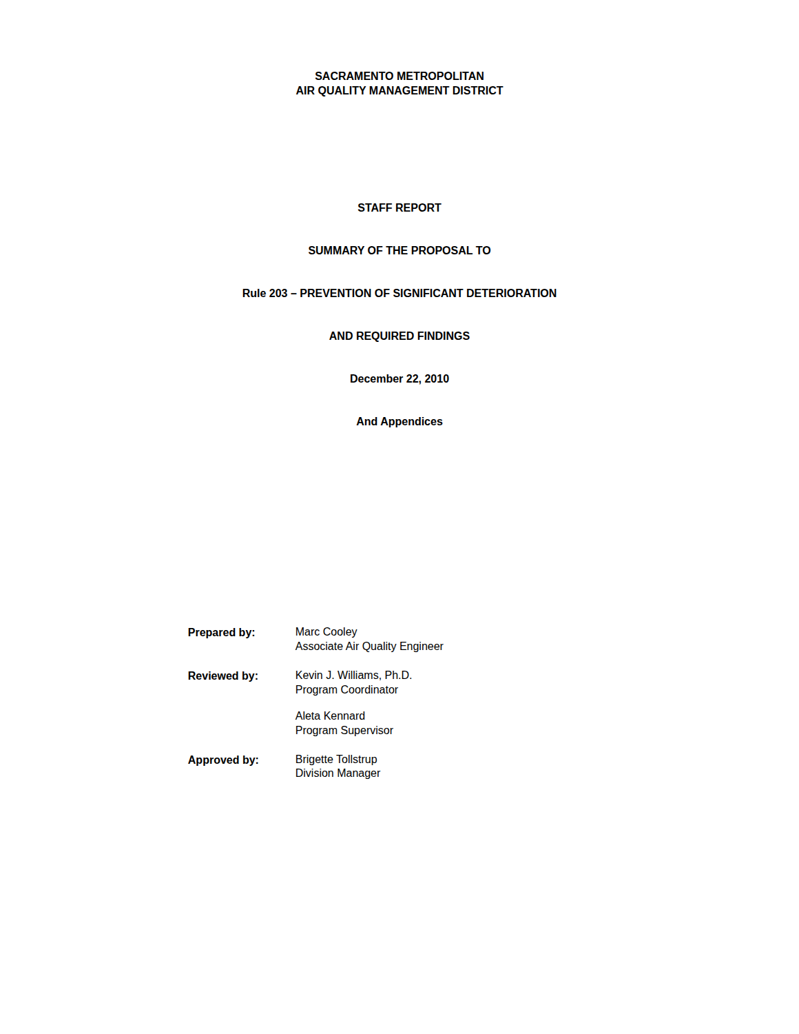SACRAMENTO METROPOLITAN
AIR QUALITY MANAGEMENT DISTRICT
STAFF REPORT
SUMMARY OF THE PROPOSAL TO
Rule 203 – PREVENTION OF SIGNIFICANT DETERIORATION
AND REQUIRED FINDINGS
December 22, 2010
And Appendices
| Prepared by: | Marc Cooley Associate Air Quality Engineer |
| Reviewed by: | Kevin J. Williams, Ph.D. Program Coordinator Aleta Kennard Program Supervisor |
| Approved by: | Brigette Tollstrup Division Manager |